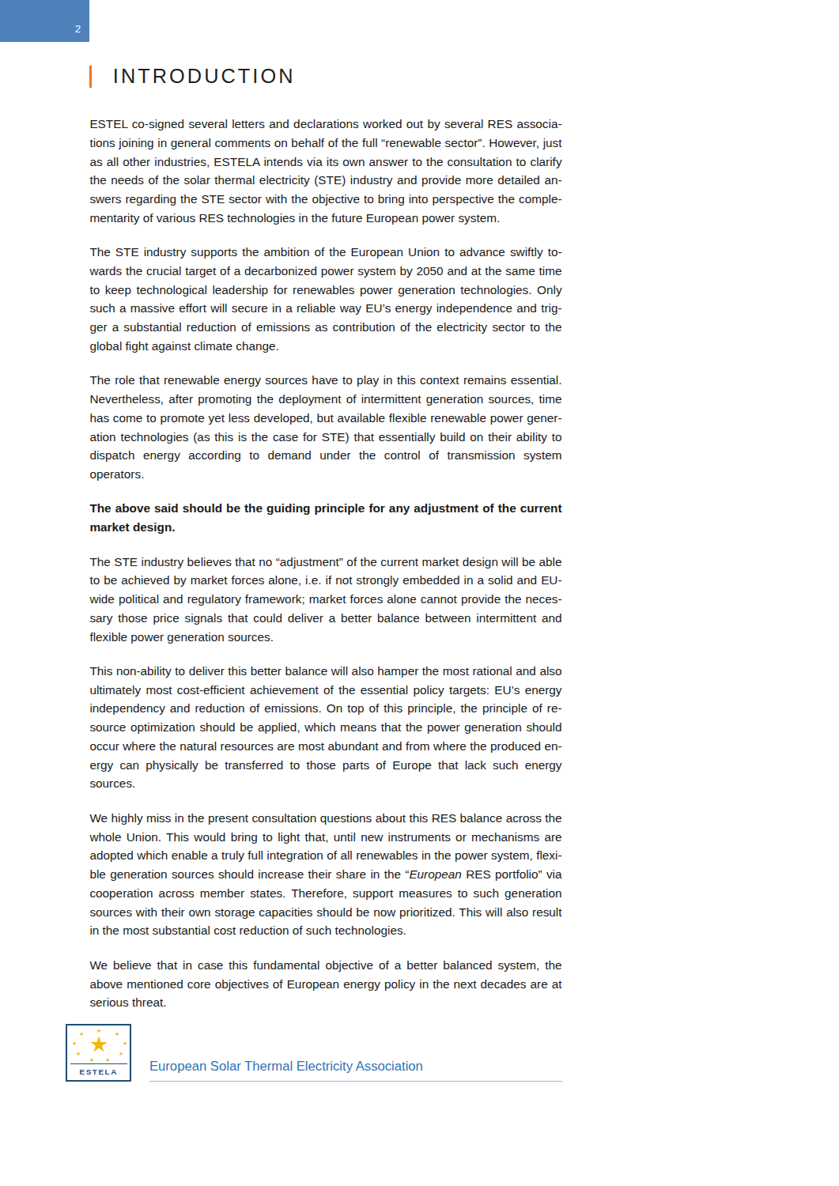2
Introduction
ESTEL co-signed several letters and declarations worked out by several RES associations joining in general comments on behalf of the full “renewable sector”. However, just as all other industries, ESTELA intends via its own answer to the consultation to clarify the needs of the solar thermal electricity (STE) industry and provide more detailed answers regarding the STE sector with the objective to bring into perspective the complementarity of various RES technologies in the future European power system.
The STE industry supports the ambition of the European Union to advance swiftly towards the crucial target of a decarbonized power system by 2050 and at the same time to keep technological leadership for renewables power generation technologies. Only such a massive effort will secure in a reliable way EU’s energy independence and trigger a substantial reduction of emissions as contribution of the electricity sector to the global fight against climate change.
The role that renewable energy sources have to play in this context remains essential. Nevertheless, after promoting the deployment of intermittent generation sources, time has come to promote yet less developed, but available flexible renewable power generation technologies (as this is the case for STE) that essentially build on their ability to dispatch energy according to demand under the control of transmission system operators.
The above said should be the guiding principle for any adjustment of the current market design.
The STE industry believes that no “adjustment” of the current market design will be able to be achieved by market forces alone, i.e. if not strongly embedded in a solid and EU-wide political and regulatory framework; market forces alone cannot provide the necessary those price signals that could deliver a better balance between intermittent and flexible power generation sources.
This non-ability to deliver this better balance will also hamper the most rational and also ultimately most cost-efficient achievement of the essential policy targets: EU’s energy independency and reduction of emissions. On top of this principle, the principle of resource optimization should be applied, which means that the power generation should occur where the natural resources are most abundant and from where the produced energy can physically be transferred to those parts of Europe that lack such energy sources.
We highly miss in the present consultation questions about this RES balance across the whole Union. This would bring to light that, until new instruments or mechanisms are adopted which enable a truly full integration of all renewables in the power system, flexible generation sources should increase their share in the “European RES portfolio” via cooperation across member states. Therefore, support measures to such generation sources with their own storage capacities should be now prioritized. This will also result in the most substantial cost reduction of such technologies.
We believe that in case this fundamental objective of a better balanced system, the above mentioned core objectives of European energy policy in the next decades are at serious threat.
★ ★ ★ ★ ★ ★ ★ ★ ★
★
ESTELA
European Solar Thermal Electricity Association